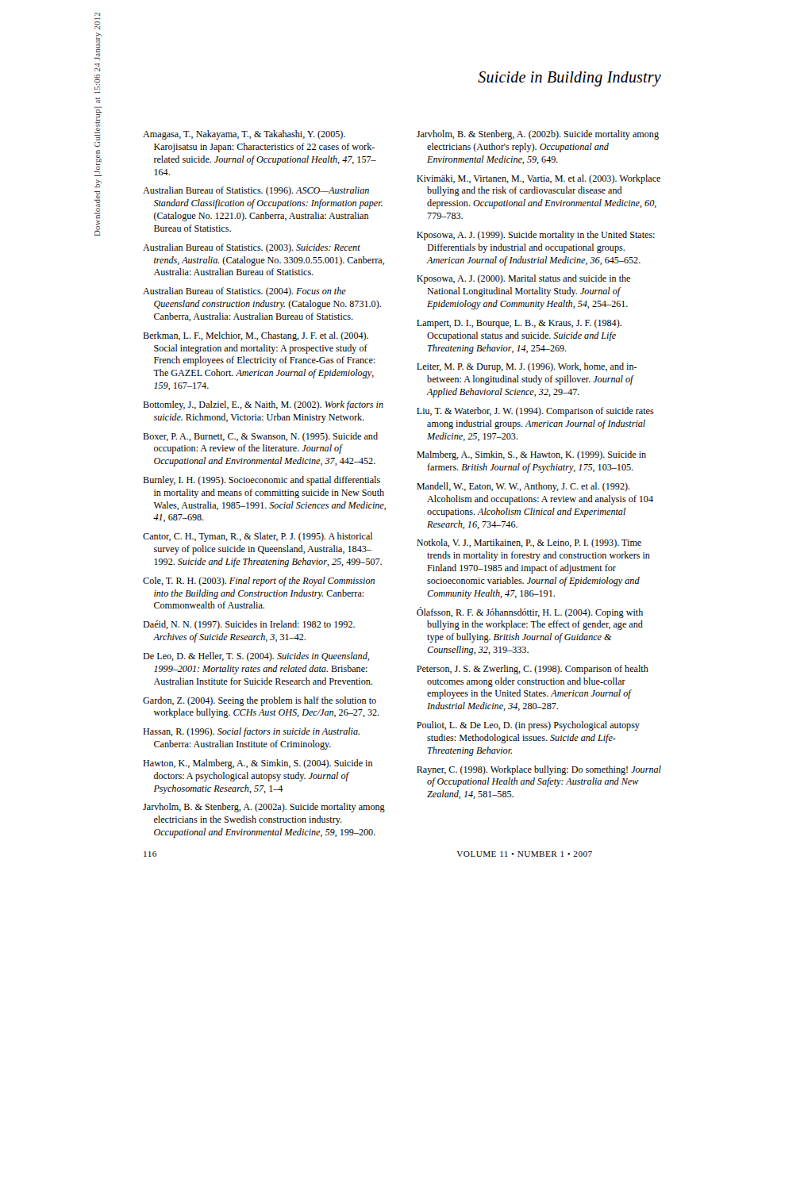Downloaded by [Jorgen Gullestrup] at 15:06 24 January 2012
Suicide in Building Industry
Amagasa, T., Nakayama, T., & Takahashi, Y. (2005). Karojisatsu in Japan: Characteristics of 22 cases of work-related suicide. Journal of Occupational Health, 47, 157–164.
Australian Bureau of Statistics. (1996). ASCO—Australian Standard Classification of Occupations: Information paper. (Catalogue No. 1221.0). Canberra, Australia: Australian Bureau of Statistics.
Australian Bureau of Statistics. (2003). Suicides: Recent trends, Australia. (Catalogue No. 3309.0.55.001). Canberra, Australia: Australian Bureau of Statistics.
Australian Bureau of Statistics. (2004). Focus on the Queensland construction industry. (Catalogue No. 8731.0). Canberra, Australia: Australian Bureau of Statistics.
Berkman, L. F., Melchior, M., Chastang, J. F. et al. (2004). Social integration and mortality: A prospective study of French employees of Electricity of France-Gas of France: The GAZEL Cohort. American Journal of Epidemiology, 159, 167–174.
Bottomley, J., Dalziel, E., & Naith, M. (2002). Work factors in suicide. Richmond, Victoria: Urban Ministry Network.
Boxer, P. A., Burnett, C., & Swanson, N. (1995). Suicide and occupation: A review of the literature. Journal of Occupational and Environmental Medicine, 37, 442–452.
Burnley, I. H. (1995). Socioeconomic and spatial differentials in mortality and means of committing suicide in New South Wales, Australia, 1985–1991. Social Sciences and Medicine, 41, 687–698.
Cantor, C. H., Tyman, R., & Slater, P. J. (1995). A historical survey of police suicide in Queensland, Australia, 1843–1992. Suicide and Life Threatening Behavior, 25, 499–507.
Cole, T. R. H. (2003). Final report of the Royal Commission into the Building and Construction Industry. Canberra: Commonwealth of Australia.
Daéid, N. N. (1997). Suicides in Ireland: 1982 to 1992. Archives of Suicide Research, 3, 31–42.
De Leo, D. & Heller, T. S. (2004). Suicides in Queensland, 1999–2001: Mortality rates and related data. Brisbane: Australian Institute for Suicide Research and Prevention.
Gardon, Z. (2004). Seeing the problem is half the solution to workplace bullying. CCHs Aust OHS, Dec/Jan, 26–27, 32.
Hassan, R. (1996). Social factors in suicide in Australia. Canberra: Australian Institute of Criminology.
Hawton, K., Malmberg, A., & Simkin, S. (2004). Suicide in doctors: A psychological autopsy study. Journal of Psychosomatic Research, 57, 1–4
Jarvholm, B. & Stenberg, A. (2002a). Suicide mortality among electricians in the Swedish construction industry. Occupational and Environmental Medicine, 59, 199–200.
Jarvholm, B. & Stenberg, A. (2002b). Suicide mortality among electricians (Author's reply). Occupational and Environmental Medicine, 59, 649.
Kivimäki, M., Virtanen, M., Vartia, M. et al. (2003). Workplace bullying and the risk of cardiovascular disease and depression. Occupational and Environmental Medicine, 60, 779–783.
Kposowa, A. J. (1999). Suicide mortality in the United States: Differentials by industrial and occupational groups. American Journal of Industrial Medicine, 36, 645–652.
Kposowa, A. J. (2000). Marital status and suicide in the National Longitudinal Mortality Study. Journal of Epidemiology and Community Health, 54, 254–261.
Lampert, D. I., Bourque, L. B., & Kraus, J. F. (1984). Occupational status and suicide. Suicide and Life Threatening Behavior, 14, 254–269.
Leiter, M. P. & Durup, M. J. (1996). Work, home, and in-between: A longitudinal study of spillover. Journal of Applied Behavioral Science, 32, 29–47.
Liu, T. & Waterbor, J. W. (1994). Comparison of suicide rates among industrial groups. American Journal of Industrial Medicine, 25, 197–203.
Malmberg, A., Simkin, S., & Hawton, K. (1999). Suicide in farmers. British Journal of Psychiatry, 175, 103–105.
Mandell, W., Eaton, W. W., Anthony, J. C. et al. (1992). Alcoholism and occupations: A review and analysis of 104 occupations. Alcoholism Clinical and Experimental Research, 16, 734–746.
Notkola, V. J., Martikainen, P., & Leino, P. I. (1993). Time trends in mortality in forestry and construction workers in Finland 1970–1985 and impact of adjustment for socioeconomic variables. Journal of Epidemiology and Community Health, 47, 186–191.
Ólafsson, R. F. & Jóhannsdóttir, H. L. (2004). Coping with bullying in the workplace: The effect of gender, age and type of bullying. British Journal of Guidance & Counselling, 32, 319–333.
Peterson, J. S. & Zwerling, C. (1998). Comparison of health outcomes among older construction and blue-collar employees in the United States. American Journal of Industrial Medicine, 34, 280–287.
Pouliot, L. & De Leo, D. (in press) Psychological autopsy studies: Methodological issues. Suicide and Life-Threatening Behavior.
Rayner, C. (1998). Workplace bullying: Do something! Journal of Occupational Health and Safety: Australia and New Zealand, 14, 581–585.
116 VOLUME 11 • NUMBER 1 • 2007